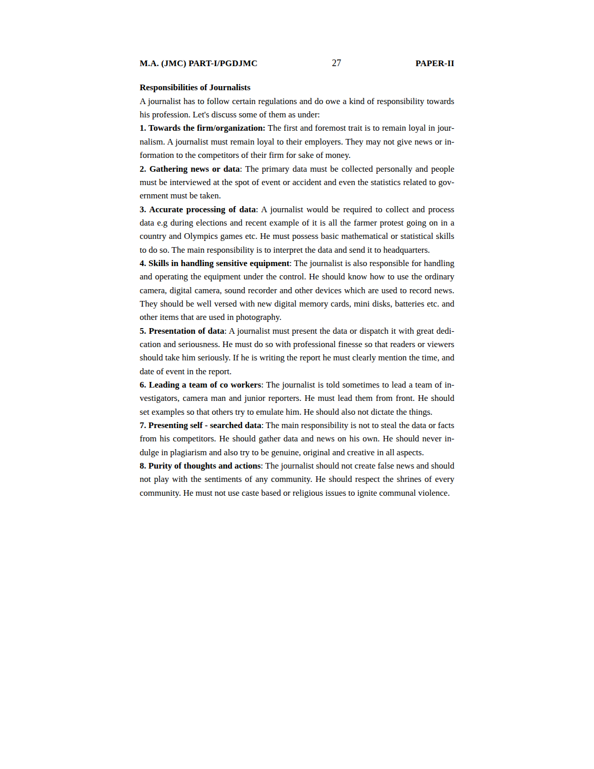M.A. (JMC) PART-I/PGDJMC 27 PAPER-II
Responsibilities of Journalists
A journalist has to follow certain regulations and do owe a kind of responsibility towards his profession. Let's discuss some of them as under:
1. Towards the firm/organization: The first and foremost trait is to remain loyal in journalism. A journalist must remain loyal to their employers. They may not give news or information to the competitors of their firm for sake of money.
2. Gathering news or data: The primary data must be collected personally and people must be interviewed at the spot of event or accident and even the statistics related to government must be taken.
3. Accurate processing of data: A journalist would be required to collect and process data e.g during elections and recent example of it is all the farmer protest going on in a country and Olympics games etc. He must possess basic mathematical or statistical skills to do so. The main responsibility is to interpret the data and send it to headquarters.
4. Skills in handling sensitive equipment: The journalist is also responsible for handling and operating the equipment under the control. He should know how to use the ordinary camera, digital camera, sound recorder and other devices which are used to record news. They should be well versed with new digital memory cards, mini disks, batteries etc. and other items that are used in photography.
5. Presentation of data: A journalist must present the data or dispatch it with great dedication and seriousness. He must do so with professional finesse so that readers or viewers should take him seriously. If he is writing the report he must clearly mention the time, and date of event in the report.
6. Leading a team of co workers: The journalist is told sometimes to lead a team of investigators, camera man and junior reporters. He must lead them from front. He should set examples so that others try to emulate him. He should also not dictate the things.
7. Presenting self - searched data: The main responsibility is not to steal the data or facts from his competitors. He should gather data and news on his own. He should never indulge in plagiarism and also try to be genuine, original and creative in all aspects.
8. Purity of thoughts and actions: The journalist should not create false news and should not play with the sentiments of any community. He should respect the shrines of every community. He must not use caste based or religious issues to ignite communal violence.